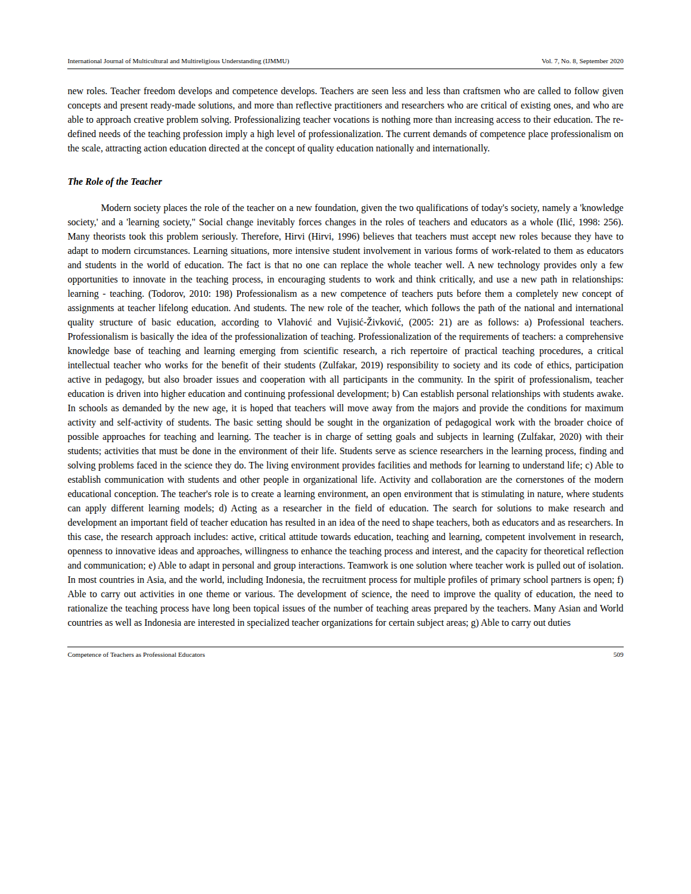International Journal of Multicultural and Multireligious Understanding (IJMMU) Vol. 7, No. 8, September 2020
new roles. Teacher freedom develops and competence develops. Teachers are seen less and less than craftsmen who are called to follow given concepts and present ready-made solutions, and more than reflective practitioners and researchers who are critical of existing ones, and who are able to approach creative problem solving. Professionalizing teacher vocations is nothing more than increasing access to their education. The re-defined needs of the teaching profession imply a high level of professionalization. The current demands of competence place professionalism on the scale, attracting action education directed at the concept of quality education nationally and internationally.
The Role of the Teacher
Modern society places the role of the teacher on a new foundation, given the two qualifications of today's society, namely a 'knowledge society,' and a 'learning society," Social change inevitably forces changes in the roles of teachers and educators as a whole (Ilić, 1998: 256). Many theorists took this problem seriously. Therefore, Hirvi (Hirvi, 1996) believes that teachers must accept new roles because they have to adapt to modern circumstances. Learning situations, more intensive student involvement in various forms of work-related to them as educators and students in the world of education. The fact is that no one can replace the whole teacher well. A new technology provides only a few opportunities to innovate in the teaching process, in encouraging students to work and think critically, and use a new path in relationships: learning - teaching. (Todorov, 2010: 198) Professionalism as a new competence of teachers puts before them a completely new concept of assignments at teacher lifelong education. And students. The new role of the teacher, which follows the path of the national and international quality structure of basic education, according to Vlahović and Vujisić-Živković, (2005: 21) are as follows: a) Professional teachers. Professionalism is basically the idea of the professionalization of teaching. Professionalization of the requirements of teachers: a comprehensive knowledge base of teaching and learning emerging from scientific research, a rich repertoire of practical teaching procedures, a critical intellectual teacher who works for the benefit of their students (Zulfakar, 2019) responsibility to society and its code of ethics, participation active in pedagogy, but also broader issues and cooperation with all participants in the community. In the spirit of professionalism, teacher education is driven into higher education and continuing professional development; b) Can establish personal relationships with students awake. In schools as demanded by the new age, it is hoped that teachers will move away from the majors and provide the conditions for maximum activity and self-activity of students. The basic setting should be sought in the organization of pedagogical work with the broader choice of possible approaches for teaching and learning. The teacher is in charge of setting goals and subjects in learning (Zulfakar, 2020) with their students; activities that must be done in the environment of their life. Students serve as science researchers in the learning process, finding and solving problems faced in the science they do. The living environment provides facilities and methods for learning to understand life; c) Able to establish communication with students and other people in organizational life. Activity and collaboration are the cornerstones of the modern educational conception. The teacher's role is to create a learning environment, an open environment that is stimulating in nature, where students can apply different learning models; d) Acting as a researcher in the field of education. The search for solutions to make research and development an important field of teacher education has resulted in an idea of the need to shape teachers, both as educators and as researchers. In this case, the research approach includes: active, critical attitude towards education, teaching and learning, competent involvement in research, openness to innovative ideas and approaches, willingness to enhance the teaching process and interest, and the capacity for theoretical reflection and communication; e) Able to adapt in personal and group interactions. Teamwork is one solution where teacher work is pulled out of isolation. In most countries in Asia, and the world, including Indonesia, the recruitment process for multiple profiles of primary school partners is open; f) Able to carry out activities in one theme or various. The development of science, the need to improve the quality of education, the need to rationalize the teaching process have long been topical issues of the number of teaching areas prepared by the teachers. Many Asian and World countries as well as Indonesia are interested in specialized teacher organizations for certain subject areas; g) Able to carry out duties
Competence of Teachers as Professional Educators 509